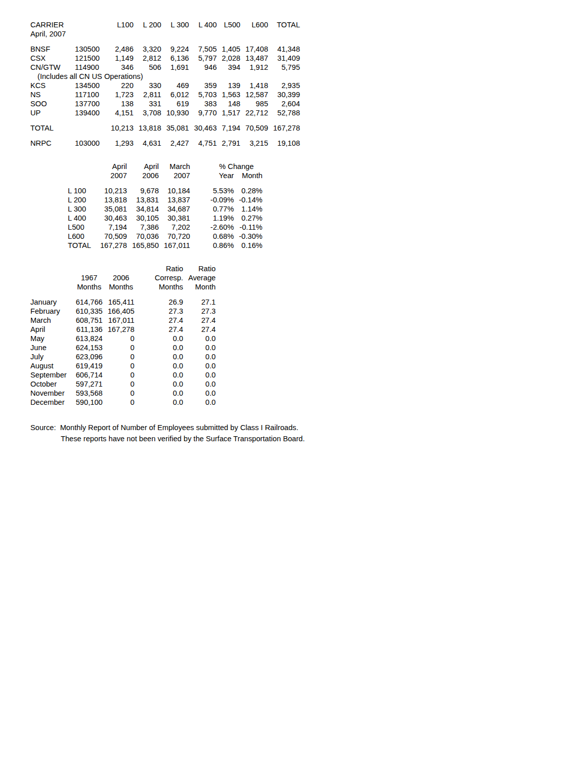| CARRIER | | L100 | L 200 | L 300 | L 400 | L500 | L600 | TOTAL |
| April, 2007 | |
| BNSF | 130500 | 2,486 | 3,320 | 9,224 | 7,505 | 1,405 | 17,408 | 41,348 |
| CSX | 121500 | 1,149 | 2,812 | 6,136 | 5,797 | 2,028 | 13,487 | 31,409 |
| CN/GTW | 114900 | 346 | 506 | 1,691 | 946 | 394 | 1,912 | 5,795 |
| (Includes all CN US Operations) |
| KCS | 134500 | 220 | 330 | 469 | 359 | 139 | 1,418 | 2,935 |
| NS | 117100 | 1,723 | 2,811 | 6,012 | 5,703 | 1,563 | 12,587 | 30,399 |
| SOO | 137700 | 138 | 331 | 619 | 383 | 148 | 985 | 2,604 |
| UP | 139400 | 4,151 | 3,708 | 10,930 | 9,770 | 1,517 | 22,712 | 52,788 |
| TOTAL | | 10,213 | 13,818 | 35,081 | 30,463 | 7,194 | 70,509 | 167,278 |
| NRPC | 103000 | 1,293 | 4,631 | 2,427 | 4,751 | 2,791 | 3,215 | 19,108 |
| | April | April | March | % Change |
| | 2007 | 2006 | 2007 | Year | Month |
| L 100 | 10,213 | 9,678 | 10,184 | 5.53% | 0.28% |
| L 200 | 13,818 | 13,831 | 13,837 | -0.09% | -0.14% |
| L 300 | 35,081 | 34,814 | 34,687 | 0.77% | 1.14% |
| L 400 | 30,463 | 30,105 | 30,381 | 1.19% | 0.27% |
| L500 | 7,194 | 7,386 | 7,202 | -2.60% | -0.11% |
| L600 | 70,509 | 70,036 | 70,720 | 0.68% | -0.30% |
| TOTAL | 167,278 | 165,850 | 167,011 | 0.86% | 0.16% |
| | | | Ratio | Ratio |
| | 1967 | 2006 | Corresp. | Average |
| | Months | Months | Months | Month |
| January | 614,766 | 165,411 | 26.9 | 27.1 |
| February | 610,335 | 166,405 | 27.3 | 27.3 |
| March | 608,751 | 167,011 | 27.4 | 27.4 |
| April | 611,136 | 167,278 | 27.4 | 27.4 |
| May | 613,824 | 0 | 0.0 | 0.0 |
| June | 624,153 | 0 | 0.0 | 0.0 |
| July | 623,096 | 0 | 0.0 | 0.0 |
| August | 619,419 | 0 | 0.0 | 0.0 |
| September | 606,714 | 0 | 0.0 | 0.0 |
| October | 597,271 | 0 | 0.0 | 0.0 |
| November | 593,568 | 0 | 0.0 | 0.0 |
| December | 590,100 | 0 | 0.0 | 0.0 |
Source: Monthly Report of Number of Employees submitted by Class I Railroads. These reports have not been verified by the Surface Transportation Board.